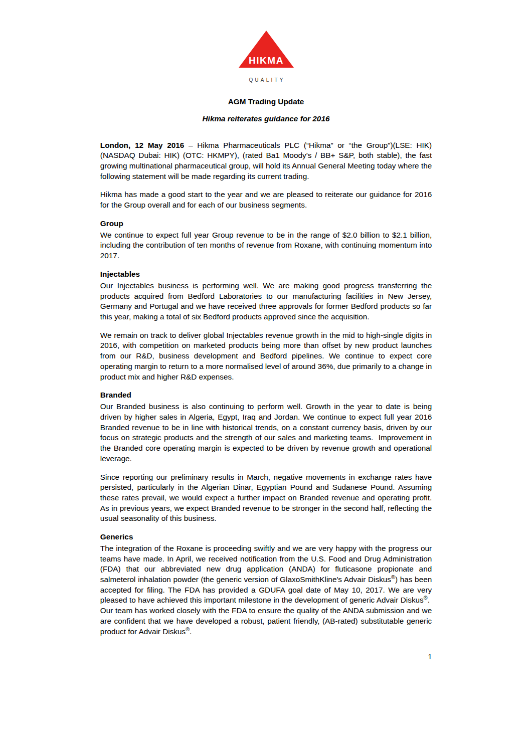HIKMA
QUALITY
AGM Trading Update
Hikma reiterates guidance for 2016
London, 12 May 2016 – Hikma Pharmaceuticals PLC (“Hikma” or “the Group”)(LSE: HIK) (NASDAQ Dubai: HIK) (OTC: HKMPY), (rated Ba1 Moody’s / BB+ S&P, both stable), the fast growing multinational pharmaceutical group, will hold its Annual General Meeting today where the following statement will be made regarding its current trading.
Hikma has made a good start to the year and we are pleased to reiterate our guidance for 2016 for the Group overall and for each of our business segments.
Group
We continue to expect full year Group revenue to be in the range of $2.0 billion to $2.1 billion, including the contribution of ten months of revenue from Roxane, with continuing momentum into 2017.
Injectables
Our Injectables business is performing well. We are making good progress transferring the products acquired from Bedford Laboratories to our manufacturing facilities in New Jersey, Germany and Portugal and we have received three approvals for former Bedford products so far this year, making a total of six Bedford products approved since the acquisition.
We remain on track to deliver global Injectables revenue growth in the mid to high-single digits in 2016, with competition on marketed products being more than offset by new product launches from our R&D, business development and Bedford pipelines. We continue to expect core operating margin to return to a more normalised level of around 36%, due primarily to a change in product mix and higher R&D expenses.
Branded
Our Branded business is also continuing to perform well. Growth in the year to date is being driven by higher sales in Algeria, Egypt, Iraq and Jordan. We continue to expect full year 2016 Branded revenue to be in line with historical trends, on a constant currency basis, driven by our focus on strategic products and the strength of our sales and marketing teams. Improvement in the Branded core operating margin is expected to be driven by revenue growth and operational leverage.
Since reporting our preliminary results in March, negative movements in exchange rates have persisted, particularly in the Algerian Dinar, Egyptian Pound and Sudanese Pound. Assuming these rates prevail, we would expect a further impact on Branded revenue and operating profit. As in previous years, we expect Branded revenue to be stronger in the second half, reflecting the usual seasonality of this business.
Generics
The integration of the Roxane is proceeding swiftly and we are very happy with the progress our teams have made. In April, we received notification from the U.S. Food and Drug Administration (FDA) that our abbreviated new drug application (ANDA) for fluticasone propionate and salmeterol inhalation powder (the generic version of GlaxoSmithKline's Advair Diskus®) has been accepted for filing. The FDA has provided a GDUFA goal date of May 10, 2017. We are very pleased to have achieved this important milestone in the development of generic Advair Diskus®. Our team has worked closely with the FDA to ensure the quality of the ANDA submission and we are confident that we have developed a robust, patient friendly, (AB-rated) substitutable generic product for Advair Diskus®.
1